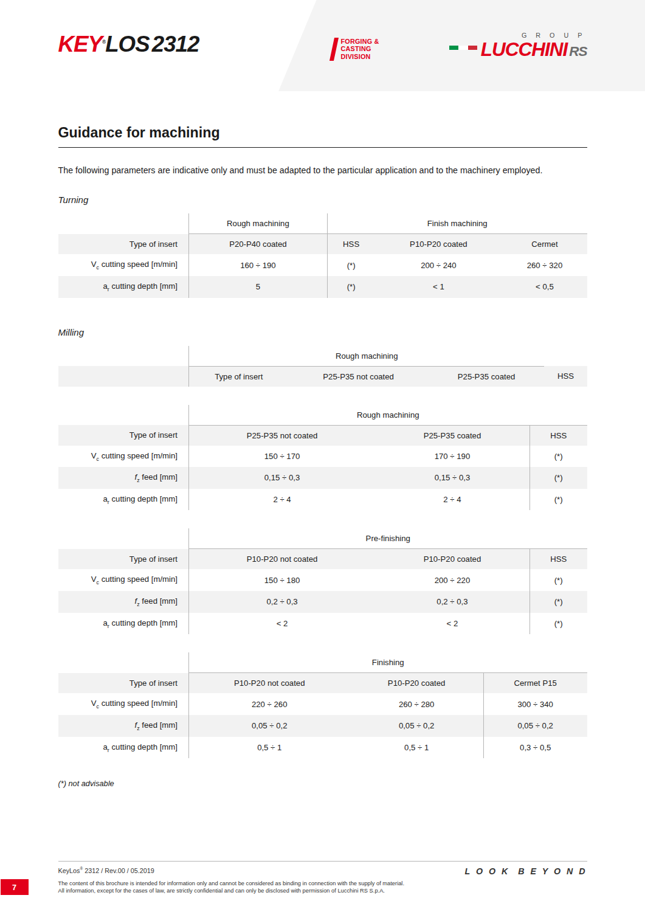KEY®LOS 2312
FORGING &
CASTING
DIVISION
G R O U P
LUCCHINIRS
Guidance for machining
The following parameters are indicative only and must be adapted to the particular application and to the machinery employed.
Turning
| | Rough machining | Finish machining |
| --- | --- | --- |
| Type of insert | P20-P40 coated | HSS | P10-P20 coated | Cermet |
| V c cutting speed [m/min] | 160 ÷ 190 | (*) | 200 ÷ 240 | 260 ÷ 320 |
| a r cutting depth [mm] | 5 | (*) | < 1 | < 0,5 |
Milling
| | Rough machining |
| --- | --- |
| | Type of insert | P25-P35 not coated | P25-P35 coated | HSS |
| | Rough machining |
| --- | --- |
| Type of insert | P25-P35 not coated | P25-P35 coated | HSS |
| V c cutting speed [m/min] | 150 ÷ 170 | 170 ÷ 190 | (*) |
| f z feed [mm] | 0,15 ÷ 0,3 | 0,15 ÷ 0,3 | (*) |
| a r cutting depth [mm] | 2 ÷ 4 | 2 ÷ 4 | (*) |
| | Pre-finishing |
| --- | --- |
| Type of insert | P10-P20 not coated | P10-P20 coated | HSS |
| V c cutting speed [m/min] | 150 ÷ 180 | 200 ÷ 220 | (*) |
| f z feed [mm] | 0,2 ÷ 0,3 | 0,2 ÷ 0,3 | (*) |
| a r cutting depth [mm] | < 2 | < 2 | (*) |
| | Finishing |
| --- | --- |
| Type of insert | P10-P20 not coated | P10-P20 coated | Cermet P15 |
| V c cutting speed [m/min] | 220 ÷ 260 | 260 ÷ 280 | 300 ÷ 340 |
| f z feed [mm] | 0,05 ÷ 0,2 | 0,05 ÷ 0,2 | 0,05 ÷ 0,2 |
| a r cutting depth [mm] | 0,5 ÷ 1 | 0,5 ÷ 1 | 0,3 ÷ 0,5 |
(*) not advisable
7
KeyLos® 2312 / Rev.00 / 05.2019
L O O K B E Y O N D
The content of this brochure is intended for information only and cannot be considered as binding in connection with the supply of material.
All information, except for the cases of law, are strictly confidential and can only be disclosed with permission of Lucchini RS S.p.A.